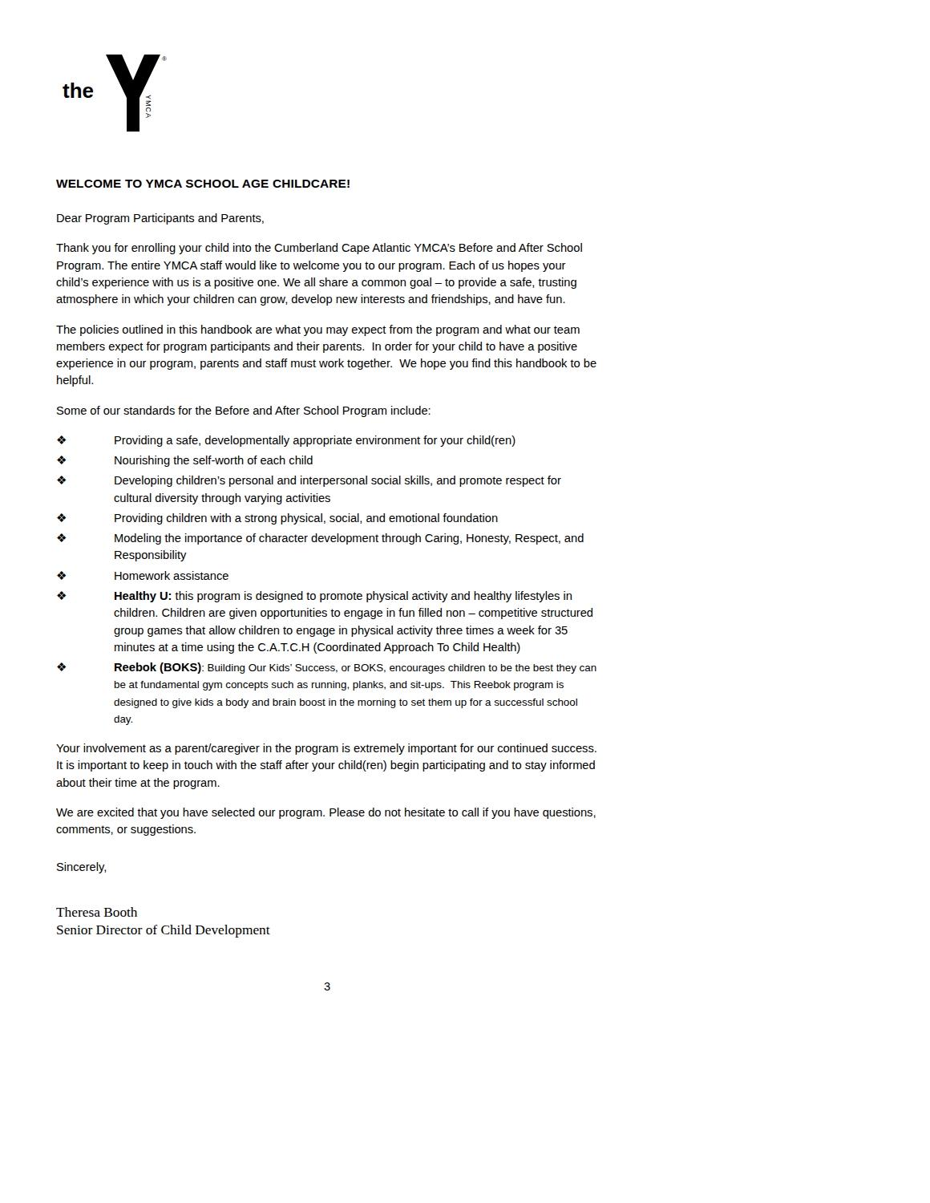the YMCA ®
WELCOME TO YMCA SCHOOL AGE CHILDCARE!
Dear Program Participants and Parents,
Thank you for enrolling your child into the Cumberland Cape Atlantic YMCA’s Before and After School Program. The entire YMCA staff would like to welcome you to our program. Each of us hopes your child’s experience with us is a positive one. We all share a common goal – to provide a safe, trusting atmosphere in which your children can grow, develop new interests and friendships, and have fun.
The policies outlined in this handbook are what you may expect from the program and what our team members expect for program participants and their parents. In order for your child to have a positive experience in our program, parents and staff must work together. We hope you find this handbook to be helpful.
Some of our standards for the Before and After School Program include:
Providing a safe, developmentally appropriate environment for your child(ren)
Nourishing the self-worth of each child
Developing children’s personal and interpersonal social skills, and promote respect for cultural diversity through varying activities
Providing children with a strong physical, social, and emotional foundation
Modeling the importance of character development through Caring, Honesty, Respect, and Responsibility
Homework assistance
Healthy U: this program is designed to promote physical activity and healthy lifestyles in children. Children are given opportunities to engage in fun filled non – competitive structured group games that allow children to engage in physical activity three times a week for 35 minutes at a time using the C.A.T.C.H (Coordinated Approach To Child Health)
Reebok (BOKS): Building Our Kids’ Success, or BOKS, encourages children to be the best they can be at fundamental gym concepts such as running, planks, and sit-ups. This Reebok program is designed to give kids a body and brain boost in the morning to set them up for a successful school day.
Your involvement as a parent/caregiver in the program is extremely important for our continued success. It is important to keep in touch with the staff after your child(ren) begin participating and to stay informed about their time at the program.
We are excited that you have selected our program. Please do not hesitate to call if you have questions, comments, or suggestions.
Sincerely,
Theresa Booth
Senior Director of Child Development
3